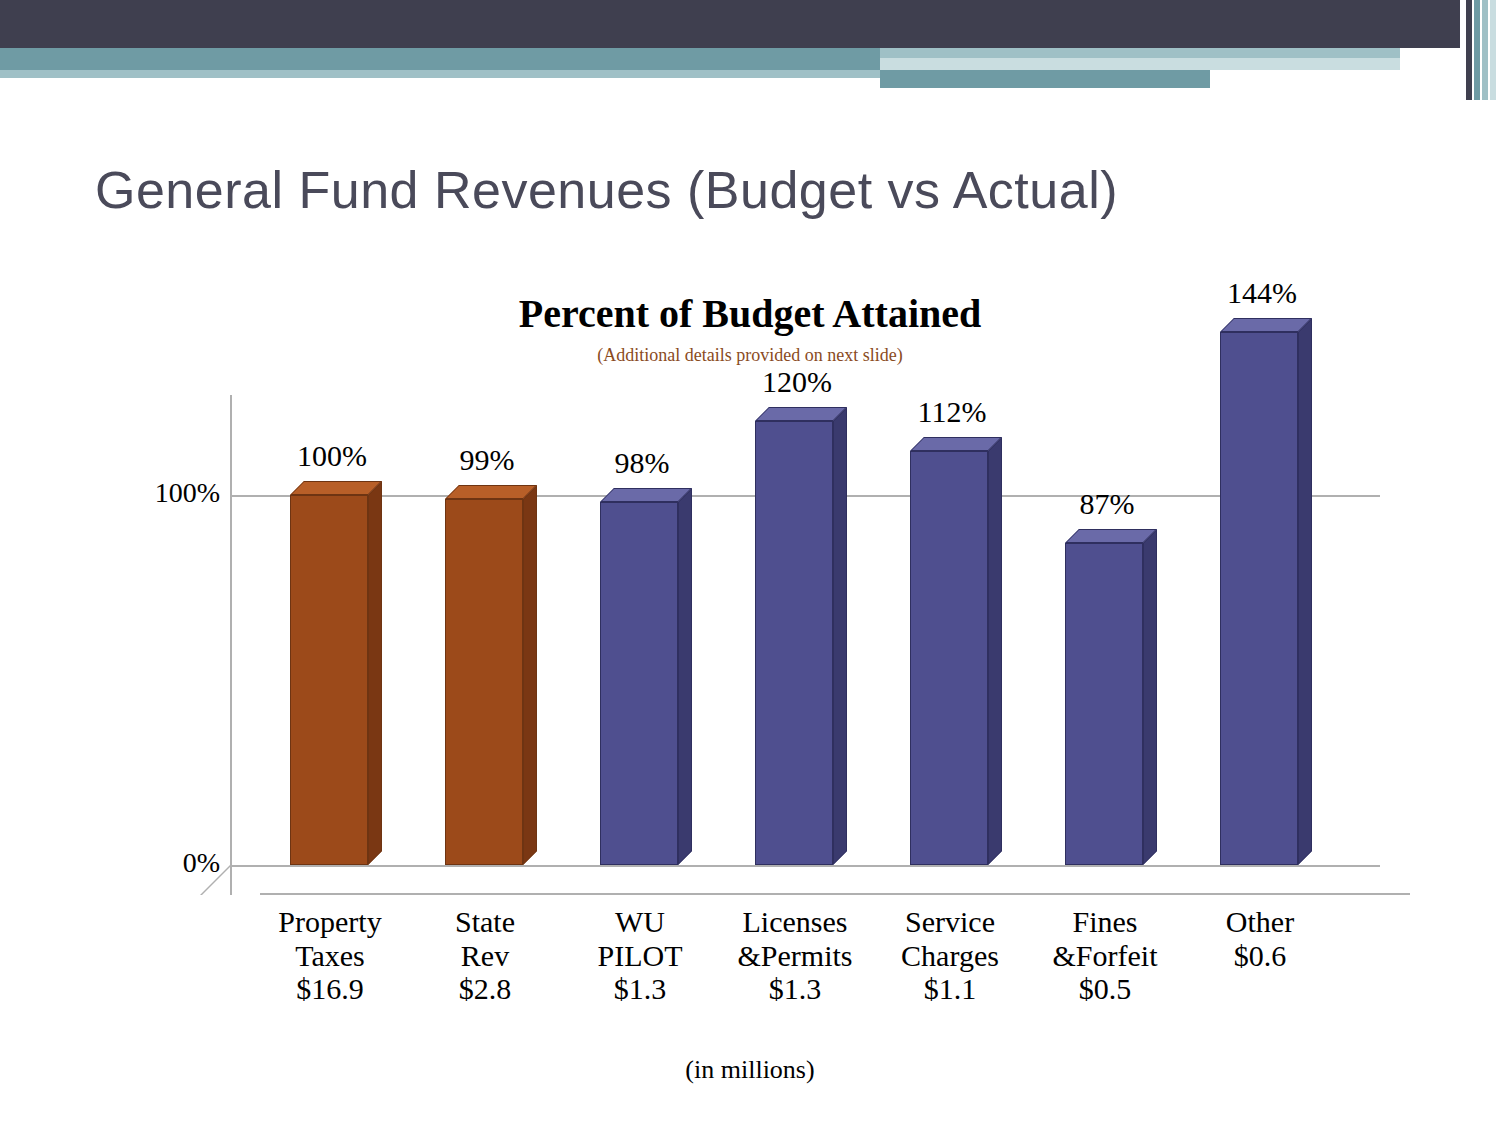General Fund Revenues (Budget vs Actual)
Percent of Budget Attained
(Additional details provided on next slide)
100%
0%
100%
99%
98%
120%
112%
87%
144%
Property
Taxes
$16.9
State
Rev
$2.8
WU
PILOT
$1.3
Licenses
&Permits
$1.3
Service
Charges
$1.1
Fines
&Forfeit
$0.5
Other
$0.6
(in millions)